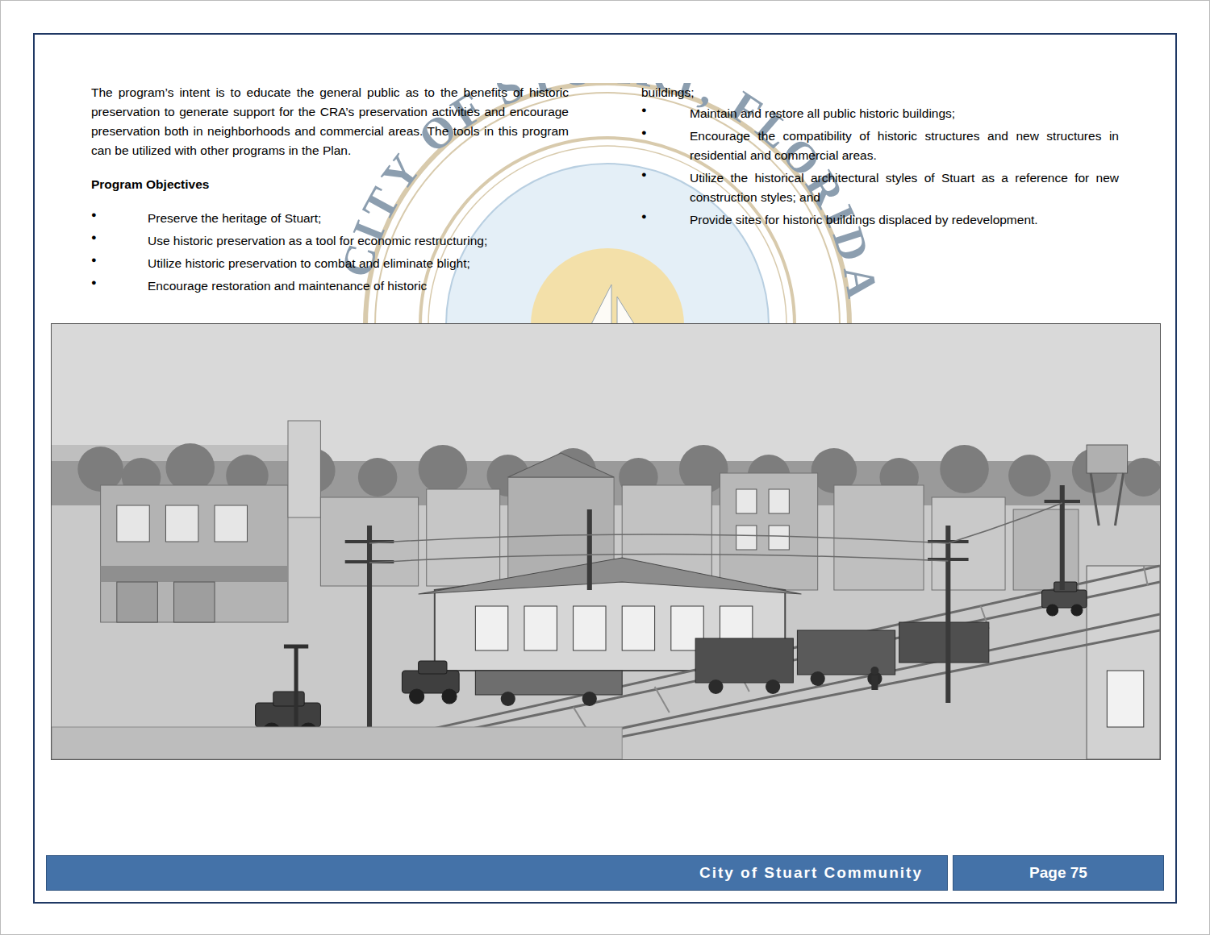CITY OF STUART, FLORIDA INCORPORATED 1914
The program’s intent is to educate the general public as to the benefits of historic preservation to generate support for the CRA’s preservation activities and encourage preservation both in neighborhoods and commercial areas. The tools in this program can be utilized with other programs in the Plan.
Program Objectives
Preserve the heritage of Stuart;
Use historic preservation as a tool for economic restructuring;
Utilize historic preservation to combat and eliminate blight;
Encourage restoration and maintenance of historic
buildings;
Maintain and restore all public historic buildings;
Encourage the compatibility of historic structures and new structures in residential and commercial areas.
Utilize the historical architectural styles of Stuart as a reference for new construction styles; and
Provide sites for historic buildings displaced by redevelopment.
City of Stuart Community
Page 75